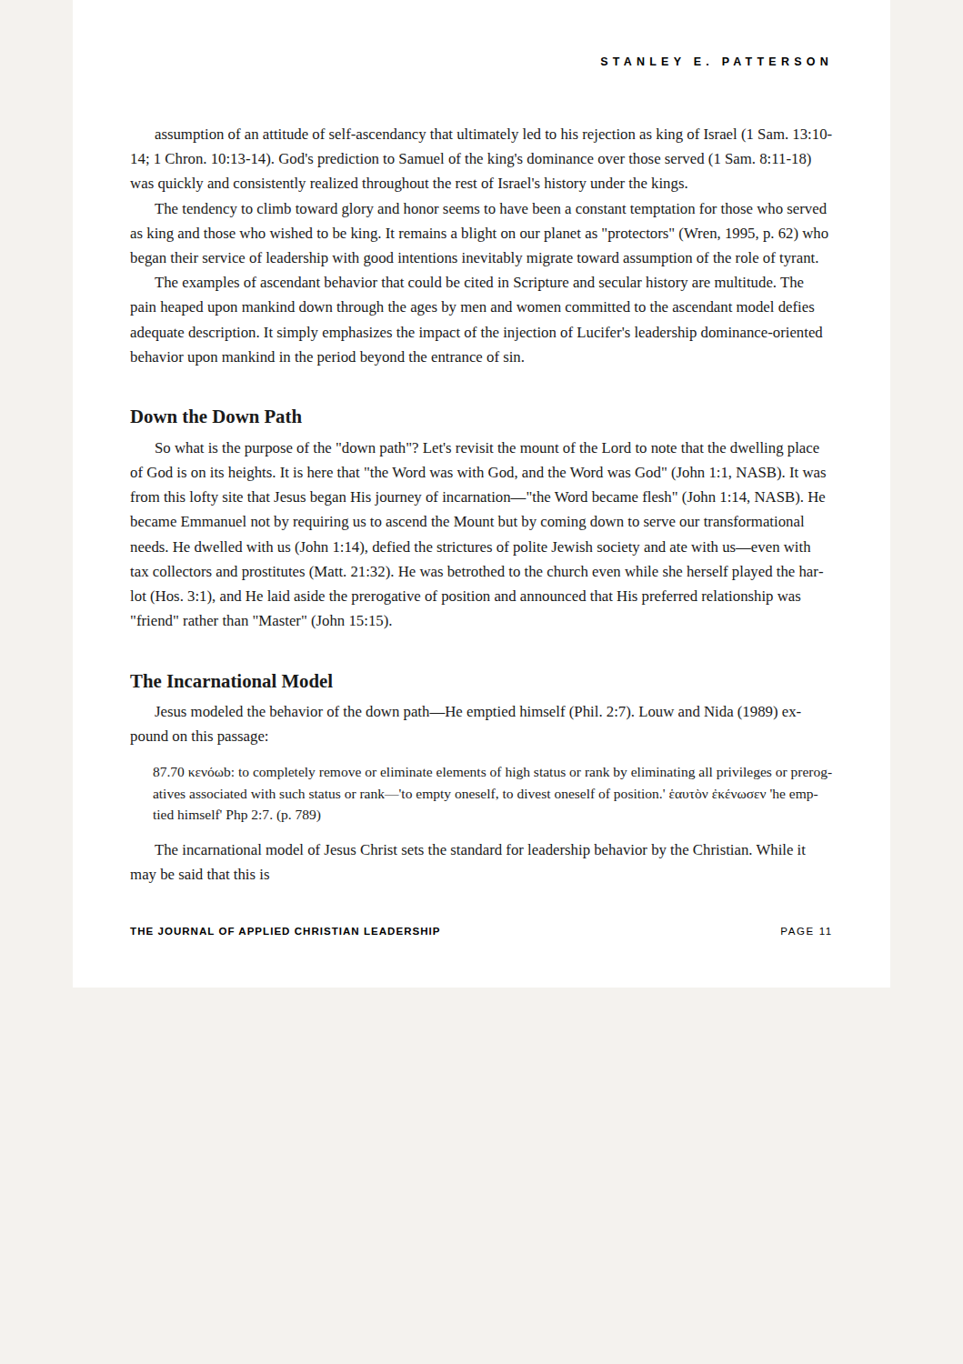Stanley E. Patterson
assumption of an attitude of self-ascendancy that ultimately led to his rejection as king of Israel (1 Sam. 13:10-14; 1 Chron. 10:13-14). God's prediction to Samuel of the king's dominance over those served (1 Sam. 8:11-18) was quickly and consistently realized throughout the rest of Israel's history under the kings.
The tendency to climb toward glory and honor seems to have been a constant temptation for those who served as king and those who wished to be king. It remains a blight on our planet as "protectors" (Wren, 1995, p. 62) who began their service of leadership with good intentions inevitably migrate toward assumption of the role of tyrant.
The examples of ascendant behavior that could be cited in Scripture and secular history are multitude. The pain heaped upon mankind down through the ages by men and women committed to the ascendant model defies adequate description. It simply emphasizes the impact of the injection of Lucifer's leadership dominance-oriented behavior upon mankind in the period beyond the entrance of sin.
Down the Down Path
So what is the purpose of the "down path"? Let's revisit the mount of the Lord to note that the dwelling place of God is on its heights. It is here that "the Word was with God, and the Word was God" (John 1:1, NASB). It was from this lofty site that Jesus began His journey of incarnation—"the Word became flesh" (John 1:14, NASB). He became Emmanuel not by requiring us to ascend the Mount but by coming down to serve our transformational needs. He dwelled with us (John 1:14), defied the strictures of polite Jewish society and ate with us—even with tax collectors and prostitutes (Matt. 21:32). He was betrothed to the church even while she herself played the harlot (Hos. 3:1), and He laid aside the prerogative of position and announced that His preferred relationship was "friend" rather than "Master" (John 15:15).
The Incarnational Model
Jesus modeled the behavior of the down path—He emptied himself (Phil. 2:7). Louw and Nida (1989) expound on this passage:
87.70 κενόωb: to completely remove or eliminate elements of high status or rank by eliminating all privileges or prerogatives associated with such status or rank—'to empty oneself, to divest oneself of position.' ἑαυτὸν ἐκένωσεν 'he emptied himself' Php 2:7. (p. 789)
The incarnational model of Jesus Christ sets the standard for leadership behavior by the Christian. While it may be said that this is
The Journal of Applied Christian Leadership Page 11